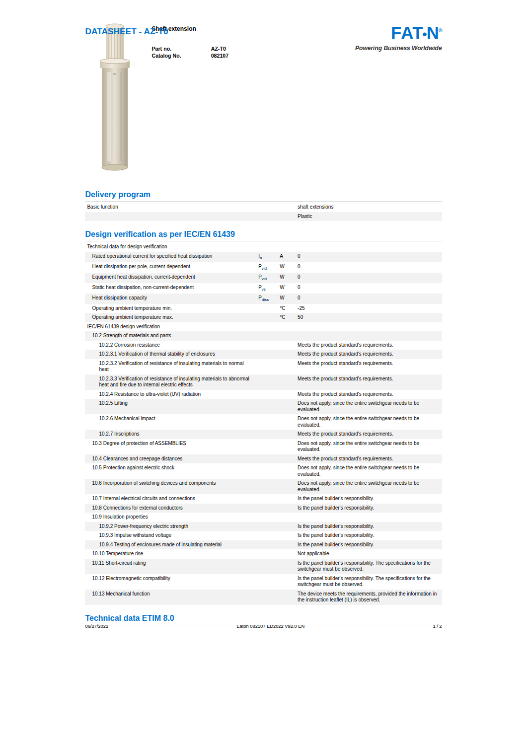Shaft extension
| Part no. | AZ-T0 |
| Catalog No. | 082107 |
FAT•N®
Powering Business Worldwide
DATASHEET - AZ-T0
Delivery program
| Basic function | | | shaft extensions |
| | | | Plastic |
Design verification as per IEC/EN 61439
| Technical data for design verification | | | |
| Rated operational current for specified heat dissipation | I n | A | 0 |
| Heat dissipation per pole, current-dependent | P vid | W | 0 |
| Equipment heat dissipation, current-dependent | P vid | W | 0 |
| Static heat dissipation, non-current-dependent | P vs | W | 0 |
| Heat dissipation capacity | P diss | W | 0 |
| Operating ambient temperature min. | | °C | -25 |
| Operating ambient temperature max. | | °C | 50 |
| IEC/EN 61439 design verification | | | |
| 10.2 Strength of materials and parts | | | |
| 10.2.2 Corrosion resistance | | | Meets the product standard's requirements. |
| 10.2.3.1 Verification of thermal stability of enclosures | | | Meets the product standard's requirements. |
| 10.2.3.2 Verification of resistance of insulating materials to normal heat | | | Meets the product standard's requirements. |
| 10.2.3.3 Verification of resistance of insulating materials to abnormal heat and fire due to internal electric effects | | | Meets the product standard's requirements. |
| 10.2.4 Resistance to ultra-violet (UV) radiation | | | Meets the product standard's requirements. |
| 10.2.5 Lifting | | | Does not apply, since the entire switchgear needs to be evaluated. |
| 10.2.6 Mechanical impact | | | Does not apply, since the entire switchgear needs to be evaluated. |
| 10.2.7 Inscriptions | | | Meets the product standard's requirements. |
| 10.3 Degree of protection of ASSEMBLIES | | | Does not apply, since the entire switchgear needs to be evaluated. |
| 10.4 Clearances and creepage distances | | | Meets the product standard's requirements. |
| 10.5 Protection against electric shock | | | Does not apply, since the entire switchgear needs to be evaluated. |
| 10.6 Incorporation of switching devices and components | | | Does not apply, since the entire switchgear needs to be evaluated. |
| 10.7 Internal electrical circuits and connections | | | Is the panel builder's responsibility. |
| 10.8 Connections for external conductors | | | Is the panel builder's responsibility. |
| 10.9 Insulation properties | | | |
| 10.9.2 Power-frequency electric strength | | | Is the panel builder's responsibility. |
| 10.9.3 Impulse withstand voltage | | | Is the panel builder's responsibility. |
| 10.9.4 Testing of enclosures made of insulating material | | | Is the panel builder's responsibility. |
| 10.10 Temperature rise | | | Not applicable. |
| 10.11 Short-circuit rating | | | Is the panel builder's responsibility. The specifications for the switchgear must be observed. |
| 10.12 Electromagnetic compatibility | | | Is the panel builder's responsibility. The specifications for the switchgear must be observed. |
| 10.13 Mechanical function | | | The device meets the requirements, provided the information in the instruction leaflet (IL) is observed. |
Technical data ETIM 8.0
06/27/2022
Eaton 082107 ED2022 V92.0 EN
1 / 2